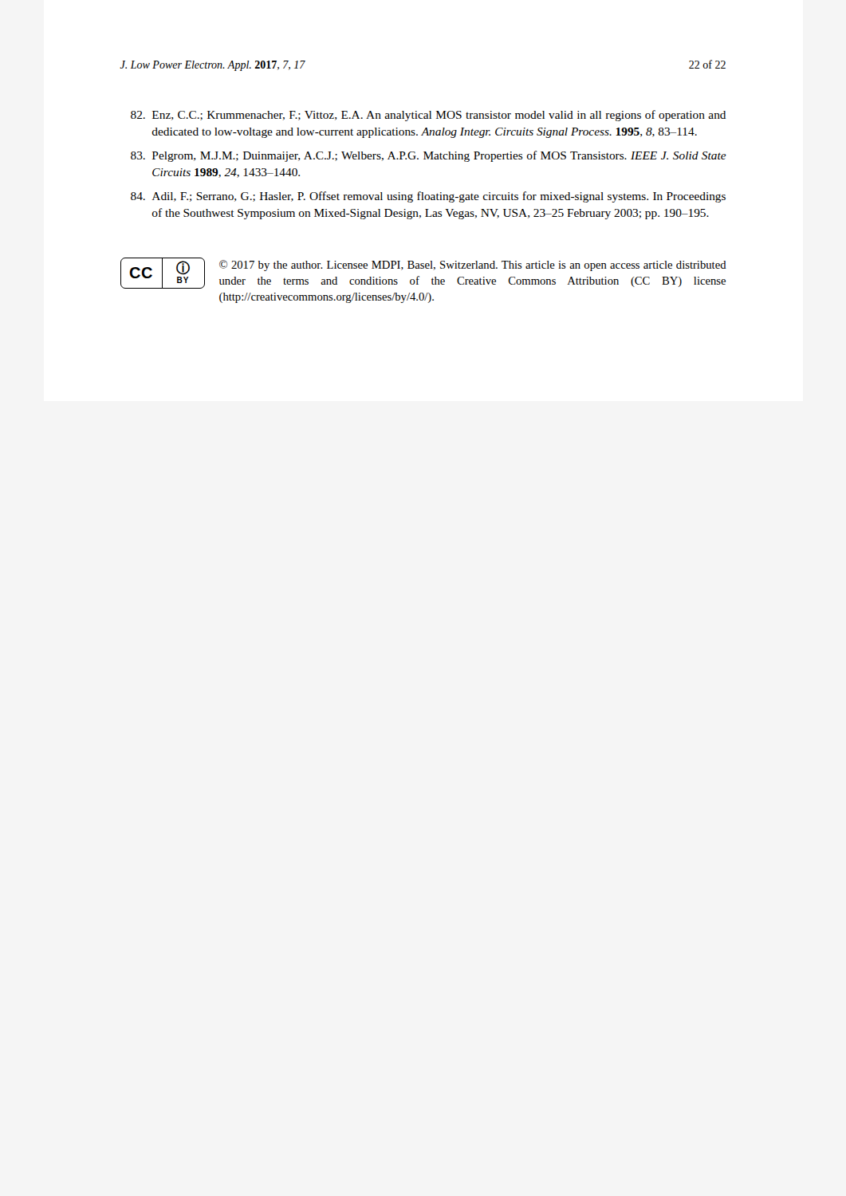J. Low Power Electron. Appl. 2017, 7, 17 22 of 22
82. Enz, C.C.; Krummenacher, F.; Vittoz, E.A. An analytical MOS transistor model valid in all regions of operation and dedicated to low-voltage and low-current applications. Analog Integr. Circuits Signal Process. 1995, 8, 83–114.
83. Pelgrom, M.J.M.; Duinmaijer, A.C.J.; Welbers, A.P.G. Matching Properties of MOS Transistors. IEEE J. Solid State Circuits 1989, 24, 1433–1440.
84. Adil, F.; Serrano, G.; Hasler, P. Offset removal using floating-gate circuits for mixed-signal systems. In Proceedings of the Southwest Symposium on Mixed-Signal Design, Las Vegas, NV, USA, 23–25 February 2003; pp. 190–195.
CC
ⓘ BY
© 2017 by the author. Licensee MDPI, Basel, Switzerland. This article is an open access article distributed under the terms and conditions of the Creative Commons Attribution (CC BY) license (http://creativecommons.org/licenses/by/4.0/).